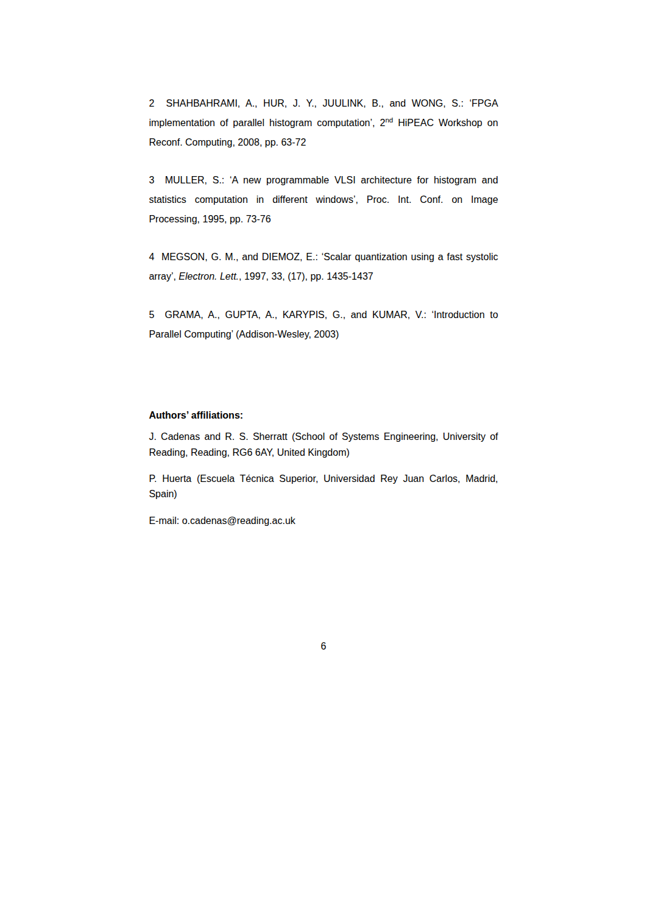2 SHAHBAHRAMI, A., HUR, J. Y., JUULINK, B., and WONG, S.: ‘FPGA implementation of parallel histogram computation’, 2nd HiPEAC Workshop on Reconf. Computing, 2008, pp. 63-72
3 MULLER, S.: ‘A new programmable VLSI architecture for histogram and statistics computation in different windows’, Proc. Int. Conf. on Image Processing, 1995, pp. 73-76
4 MEGSON, G. M., and DIEMOZ, E.: ‘Scalar quantization using a fast systolic array’, Electron. Lett., 1997, 33, (17), pp. 1435-1437
5 GRAMA, A., GUPTA, A., KARYPIS, G., and KUMAR, V.: ‘Introduction to Parallel Computing’ (Addison-Wesley, 2003)
Authors’ affiliations:
J. Cadenas and R. S. Sherratt (School of Systems Engineering, University of Reading, Reading, RG6 6AY, United Kingdom)
P. Huerta (Escuela Técnica Superior, Universidad Rey Juan Carlos, Madrid, Spain)
E-mail: o.cadenas@reading.ac.uk
6